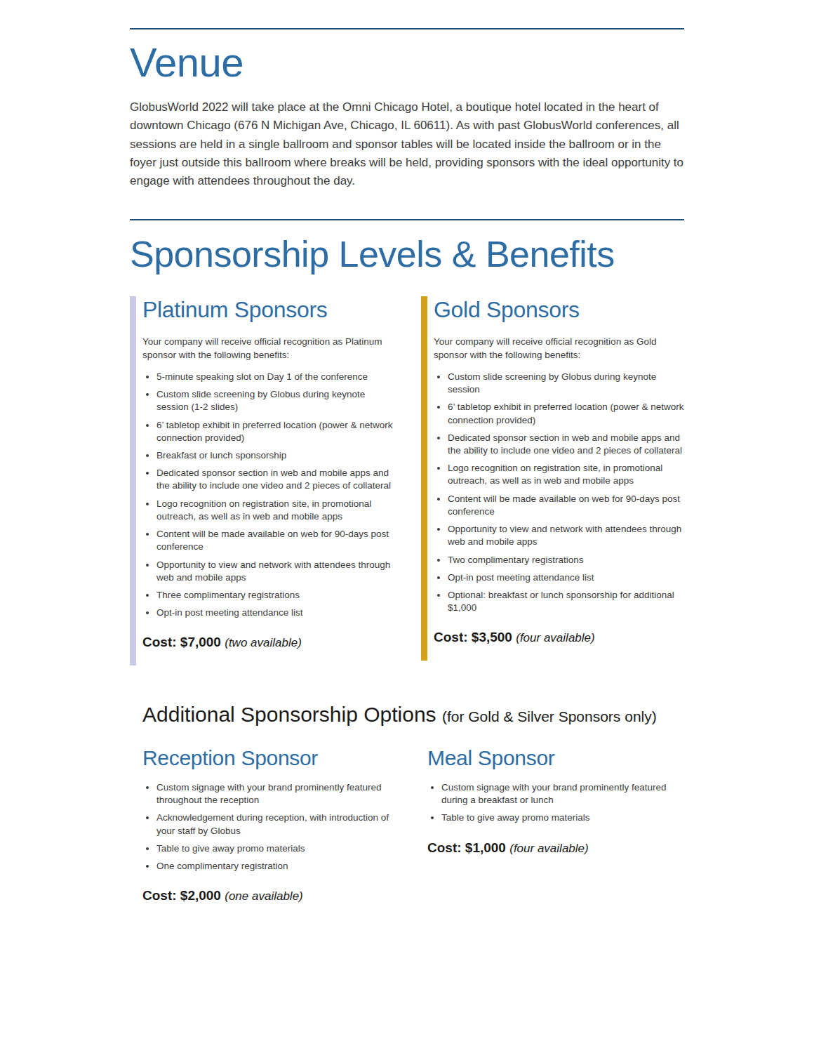Venue
GlobusWorld 2022 will take place at the Omni Chicago Hotel, a boutique hotel located in the heart of downtown Chicago (676 N Michigan Ave, Chicago, IL 60611). As with past GlobusWorld conferences, all sessions are held in a single ballroom and sponsor tables will be located inside the ballroom or in the foyer just outside this ballroom where breaks will be held, providing sponsors with the ideal opportunity to engage with attendees throughout the day.
Sponsorship Levels & Benefits
Platinum Sponsors
Your company will receive official recognition as Platinum sponsor with the following benefits:
5-minute speaking slot on Day 1 of the conference
Custom slide screening by Globus during keynote session (1-2 slides)
6’ tabletop exhibit in preferred location (power & network connection provided)
Breakfast or lunch sponsorship
Dedicated sponsor section in web and mobile apps and the ability to include one video and 2 pieces of collateral
Logo recognition on registration site, in promotional outreach, as well as in web and mobile apps
Content will be made available on web for 90-days post conference
Opportunity to view and network with attendees through web and mobile apps
Three complimentary registrations
Opt-in post meeting attendance list
Cost: $7,000 (two available)
Gold Sponsors
Your company will receive official recognition as Gold sponsor with the following benefits:
Custom slide screening by Globus during keynote session
6’ tabletop exhibit in preferred location (power & network connection provided)
Dedicated sponsor section in web and mobile apps and the ability to include one video and 2 pieces of collateral
Logo recognition on registration site, in promotional outreach, as well as in web and mobile apps
Content will be made available on web for 90-days post conference
Opportunity to view and network with attendees through web and mobile apps
Two complimentary registrations
Opt-in post meeting attendance list
Optional: breakfast or lunch sponsorship for additional $1,000
Cost: $3,500 (four available)
Additional Sponsorship Options (for Gold & Silver Sponsors only)
Reception Sponsor
Custom signage with your brand prominently featured throughout the reception
Acknowledgement during reception, with introduction of your staff by Globus
Table to give away promo materials
One complimentary registration
Cost: $2,000 (one available)
Meal Sponsor
Custom signage with your brand prominently featured during a breakfast or lunch
Table to give away promo materials
Cost: $1,000 (four available)